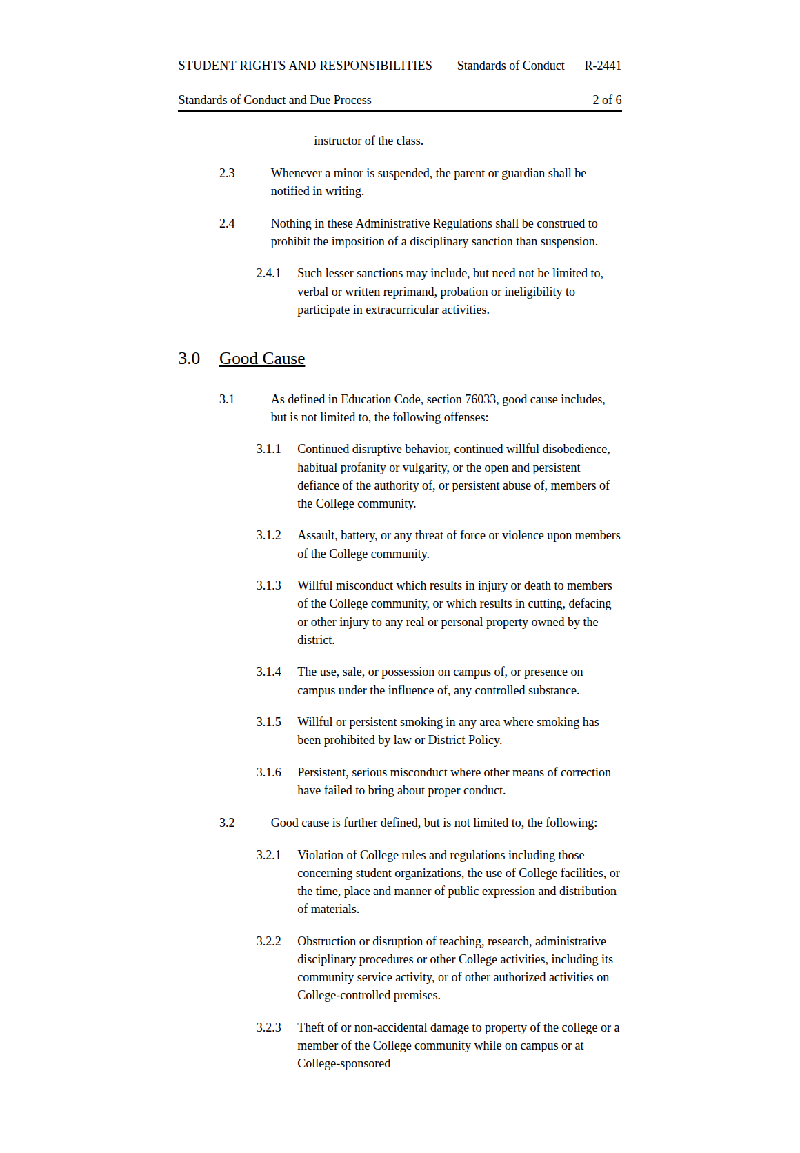STUDENT RIGHTS AND RESPONSIBILITIES Standards of ConductR-2441
Standards of Conduct and Due Process 2 of 6
instructor of the class.
2.3 Whenever a minor is suspended, the parent or guardian shall be notified in writing.
2.4 Nothing in these Administrative Regulations shall be construed to prohibit the imposition of a disciplinary sanction than suspension.
2.4.1 Such lesser sanctions may include, but need not be limited to, verbal or written reprimand, probation or ineligibility to participate in extracurricular activities.
3.0 Good Cause
3.1 As defined in Education Code, section 76033, good cause includes, but is not limited to, the following offenses:
3.1.1 Continued disruptive behavior, continued willful disobedience, habitual profanity or vulgarity, or the open and persistent defiance of the authority of, or persistent abuse of, members of the College community.
3.1.2 Assault, battery, or any threat of force or violence upon members of the College community.
3.1.3 Willful misconduct which results in injury or death to members of the College community, or which results in cutting, defacing or other injury to any real or personal property owned by the district.
3.1.4 The use, sale, or possession on campus of, or presence on campus under the influence of, any controlled substance.
3.1.5 Willful or persistent smoking in any area where smoking has been prohibited by law or District Policy.
3.1.6 Persistent, serious misconduct where other means of correction have failed to bring about proper conduct.
3.2 Good cause is further defined, but is not limited to, the following:
3.2.1 Violation of College rules and regulations including those concerning student organizations, the use of College facilities, or the time, place and manner of public expression and distribution of materials.
3.2.2 Obstruction or disruption of teaching, research, administrative disciplinary procedures or other College activities, including its community service activity, or of other authorized activities on College-controlled premises.
3.2.3 Theft of or non-accidental damage to property of the college or a member of the College community while on campus or at College-sponsored